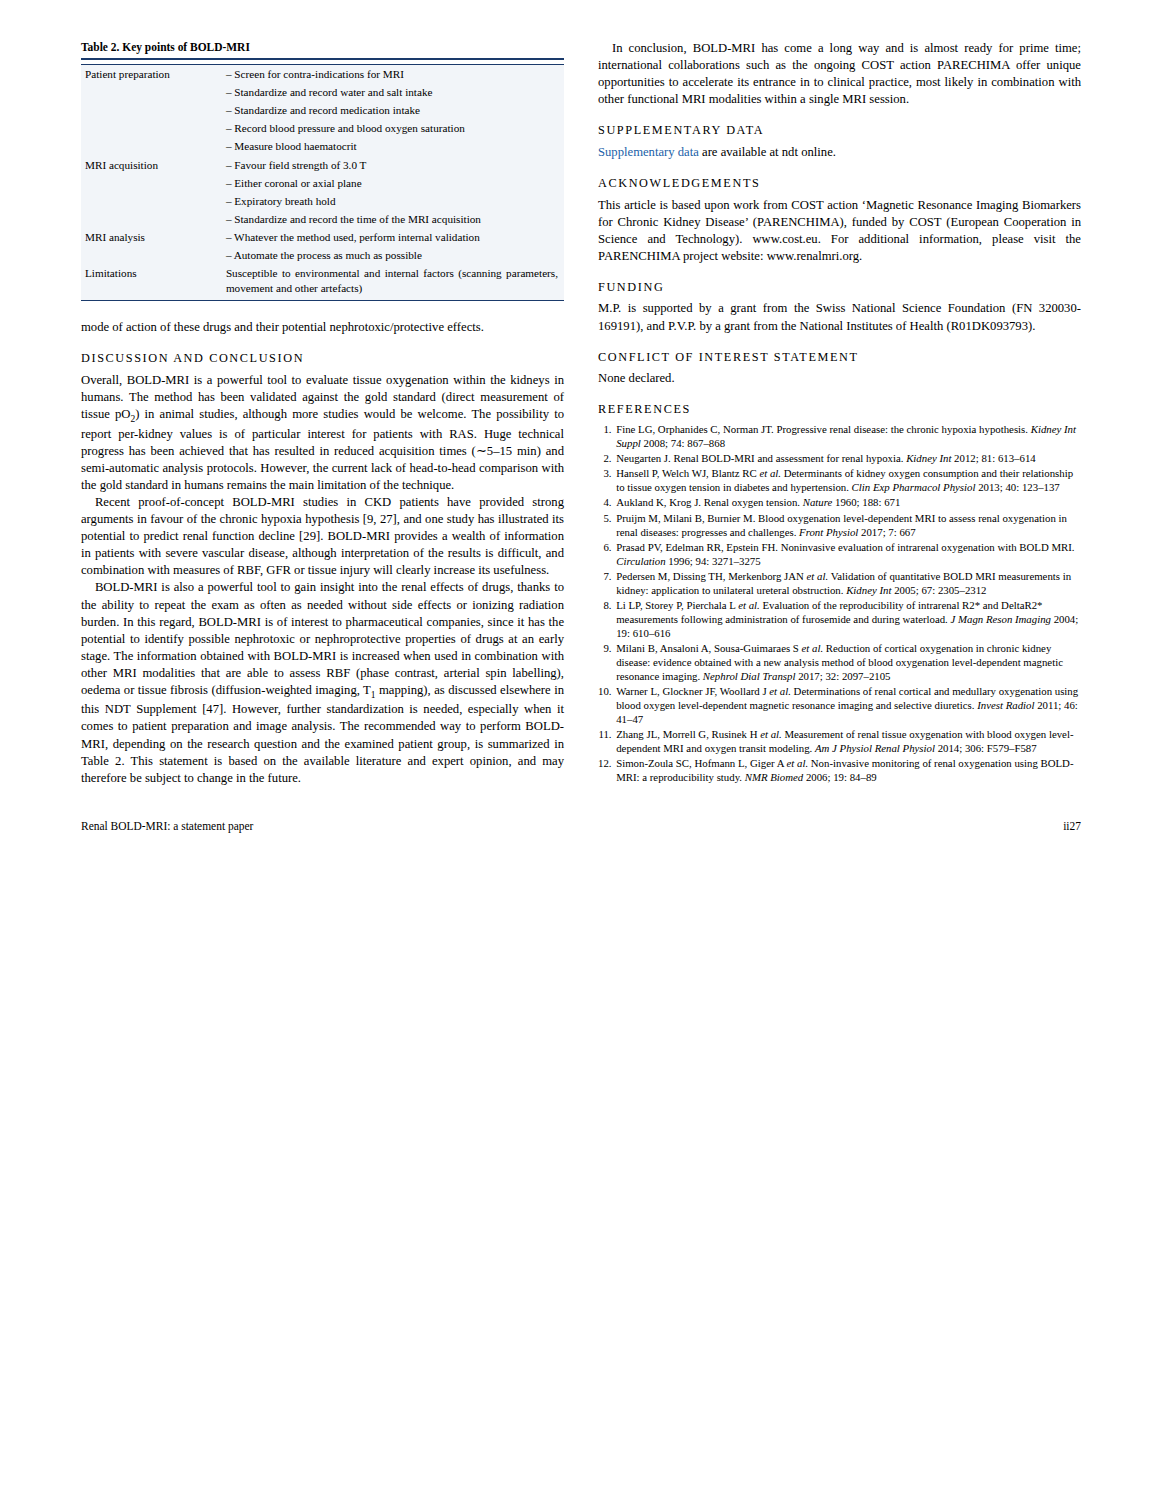Table 2. Key points of BOLD-MRI
| Patient preparation | – Screen for contra-indications for MRI |
| | – Standardize and record water and salt intake |
| | – Standardize and record medication intake |
| | – Record blood pressure and blood oxygen saturation |
| | – Measure blood haematocrit |
| MRI acquisition | – Favour field strength of 3.0 T |
| | – Either coronal or axial plane |
| | – Expiratory breath hold |
| | – Standardize and record the time of the MRI acquisition |
| MRI analysis | – Whatever the method used, perform internal validation |
| | – Automate the process as much as possible |
| Limitations | Susceptible to environmental and internal factors (scanning parameters, movement and other artefacts) |
mode of action of these drugs and their potential nephrotoxic/protective effects.
Discussion and conclusion
Overall, BOLD-MRI is a powerful tool to evaluate tissue oxygenation within the kidneys in humans. The method has been validated against the gold standard (direct measurement of tissue pO2) in animal studies, although more studies would be welcome. The possibility to report per-kidney values is of particular interest for patients with RAS. Huge technical progress has been achieved that has resulted in reduced acquisition times (∼5–15 min) and semi-automatic analysis protocols. However, the current lack of head-to-head comparison with the gold standard in humans remains the main limitation of the technique.
Recent proof-of-concept BOLD-MRI studies in CKD patients have provided strong arguments in favour of the chronic hypoxia hypothesis [9, 27], and one study has illustrated its potential to predict renal function decline [29]. BOLD-MRI provides a wealth of information in patients with severe vascular disease, although interpretation of the results is difficult, and combination with measures of RBF, GFR or tissue injury will clearly increase its usefulness.
BOLD-MRI is also a powerful tool to gain insight into the renal effects of drugs, thanks to the ability to repeat the exam as often as needed without side effects or ionizing radiation burden. In this regard, BOLD-MRI is of interest to pharmaceutical companies, since it has the potential to identify possible nephrotoxic or nephroprotective properties of drugs at an early stage. The information obtained with BOLD-MRI is increased when used in combination with other MRI modalities that are able to assess RBF (phase contrast, arterial spin labelling), oedema or tissue fibrosis (diffusion-weighted imaging, T1 mapping), as discussed elsewhere in this NDT Supplement [47]. However, further standardization is needed, especially when it comes to patient preparation and image analysis. The recommended way to perform BOLD-MRI, depending on the research question and the examined patient group, is summarized in Table 2. This statement is based on the available literature and expert opinion, and may therefore be subject to change in the future.
In conclusion, BOLD-MRI has come a long way and is almost ready for prime time; international collaborations such as the ongoing COST action PARECHIMA offer unique opportunities to accelerate its entrance in to clinical practice, most likely in combination with other functional MRI modalities within a single MRI session.
Supplementary data
Supplementary data are available at ndt online.
Acknowledgements
This article is based upon work from COST action ‘Magnetic Resonance Imaging Biomarkers for Chronic Kidney Disease’ (PARENCHIMA), funded by COST (European Cooperation in Science and Technology). www.cost.eu. For additional information, please visit the PARENCHIMA project website: www.renalmri.org.
Funding
M.P. is supported by a grant from the Swiss National Science Foundation (FN 320030-169191), and P.V.P. by a grant from the National Institutes of Health (R01DK093793).
Conflict of interest statement
None declared.
References
Fine LG, Orphanides C, Norman JT. Progressive renal disease: the chronic hypoxia hypothesis. Kidney Int Suppl 2008; 74: 867–868
Neugarten J. Renal BOLD-MRI and assessment for renal hypoxia. Kidney Int 2012; 81: 613–614
Hansell P, Welch WJ, Blantz RC et al. Determinants of kidney oxygen consumption and their relationship to tissue oxygen tension in diabetes and hypertension. Clin Exp Pharmacol Physiol 2013; 40: 123–137
Aukland K, Krog J. Renal oxygen tension. Nature 1960; 188: 671
Pruijm M, Milani B, Burnier M. Blood oxygenation level-dependent MRI to assess renal oxygenation in renal diseases: progresses and challenges. Front Physiol 2017; 7: 667
Prasad PV, Edelman RR, Epstein FH. Noninvasive evaluation of intrarenal oxygenation with BOLD MRI. Circulation 1996; 94: 3271–3275
Pedersen M, Dissing TH, Merkenborg JAN et al. Validation of quantitative BOLD MRI measurements in kidney: application to unilateral ureteral obstruction. Kidney Int 2005; 67: 2305–2312
Li LP, Storey P, Pierchala L et al. Evaluation of the reproducibility of intrarenal R2* and DeltaR2* measurements following administration of furosemide and during waterload. J Magn Reson Imaging 2004; 19: 610–616
Milani B, Ansaloni A, Sousa-Guimaraes S et al. Reduction of cortical oxygenation in chronic kidney disease: evidence obtained with a new analysis method of blood oxygenation level-dependent magnetic resonance imaging. Nephrol Dial Transpl 2017; 32: 2097–2105
Warner L, Glockner JF, Woollard J et al. Determinations of renal cortical and medullary oxygenation using blood oxygen level-dependent magnetic resonance imaging and selective diuretics. Invest Radiol 2011; 46: 41–47
Zhang JL, Morrell G, Rusinek H et al. Measurement of renal tissue oxygenation with blood oxygen level-dependent MRI and oxygen transit modeling. Am J Physiol Renal Physiol 2014; 306: F579–F587
Simon-Zoula SC, Hofmann L, Giger A et al. Non-invasive monitoring of renal oxygenation using BOLD-MRI: a reproducibility study. NMR Biomed 2006; 19: 84–89
Renal BOLD-MRI: a statement paper
ii27